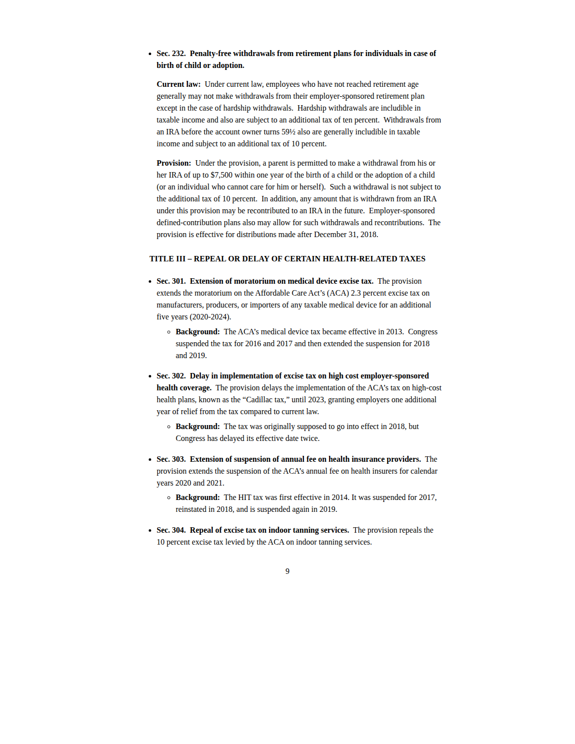Sec. 232. Penalty-free withdrawals from retirement plans for individuals in case of birth of child or adoption.
Current law: Under current law, employees who have not reached retirement age generally may not make withdrawals from their employer-sponsored retirement plan except in the case of hardship withdrawals. Hardship withdrawals are includible in taxable income and also are subject to an additional tax of ten percent. Withdrawals from an IRA before the account owner turns 59½ also are generally includible in taxable income and subject to an additional tax of 10 percent.
Provision: Under the provision, a parent is permitted to make a withdrawal from his or her IRA of up to $7,500 within one year of the birth of a child or the adoption of a child (or an individual who cannot care for him or herself). Such a withdrawal is not subject to the additional tax of 10 percent. In addition, any amount that is withdrawn from an IRA under this provision may be recontributed to an IRA in the future. Employer-sponsored defined-contribution plans also may allow for such withdrawals and recontributions. The provision is effective for distributions made after December 31, 2018.
TITLE III – REPEAL OR DELAY OF CERTAIN HEALTH-RELATED TAXES
Sec. 301. Extension of moratorium on medical device excise tax. The provision extends the moratorium on the Affordable Care Act’s (ACA) 2.3 percent excise tax on manufacturers, producers, or importers of any taxable medical device for an additional five years (2020-2024).
Background: The ACA’s medical device tax became effective in 2013. Congress suspended the tax for 2016 and 2017 and then extended the suspension for 2018 and 2019.
Sec. 302. Delay in implementation of excise tax on high cost employer-sponsored health coverage. The provision delays the implementation of the ACA’s tax on high-cost health plans, known as the “Cadillac tax,” until 2023, granting employers one additional year of relief from the tax compared to current law.
Background: The tax was originally supposed to go into effect in 2018, but Congress has delayed its effective date twice.
Sec. 303. Extension of suspension of annual fee on health insurance providers. The provision extends the suspension of the ACA’s annual fee on health insurers for calendar years 2020 and 2021.
Background: The HIT tax was first effective in 2014. It was suspended for 2017, reinstated in 2018, and is suspended again in 2019.
Sec. 304. Repeal of excise tax on indoor tanning services. The provision repeals the 10 percent excise tax levied by the ACA on indoor tanning services.
9